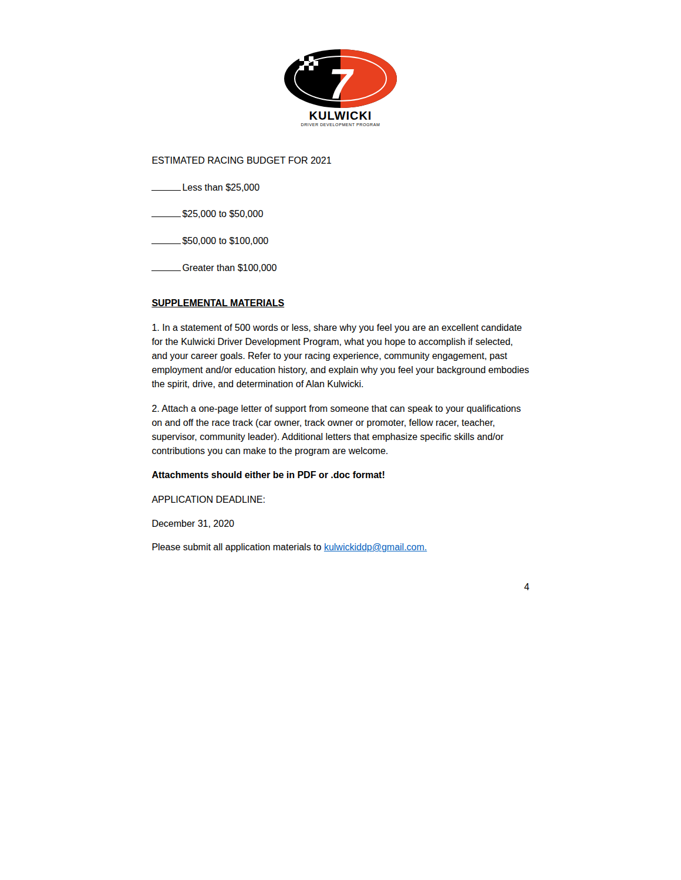7 KULWICKI DRIVER DEVELOPMENT PROGRAM
ESTIMATED RACING BUDGET FOR 2021
Less than $25,000
$25,000 to $50,000
$50,000 to $100,000
Greater than $100,000
SUPPLEMENTAL MATERIALS
1. In a statement of 500 words or less, share why you feel you are an excellent candidate for the Kulwicki Driver Development Program, what you hope to accomplish if selected, and your career goals. Refer to your racing experience, community engagement, past employment and/or education history, and explain why you feel your background embodies the spirit, drive, and determination of Alan Kulwicki.
2. Attach a one-page letter of support from someone that can speak to your qualifications on and off the race track (car owner, track owner or promoter, fellow racer, teacher, supervisor, community leader). Additional letters that emphasize specific skills and/or contributions you can make to the program are welcome.
Attachments should either be in PDF or .doc format!
APPLICATION DEADLINE:
December 31, 2020
Please submit all application materials to kulwickiddp@gmail.com.
4